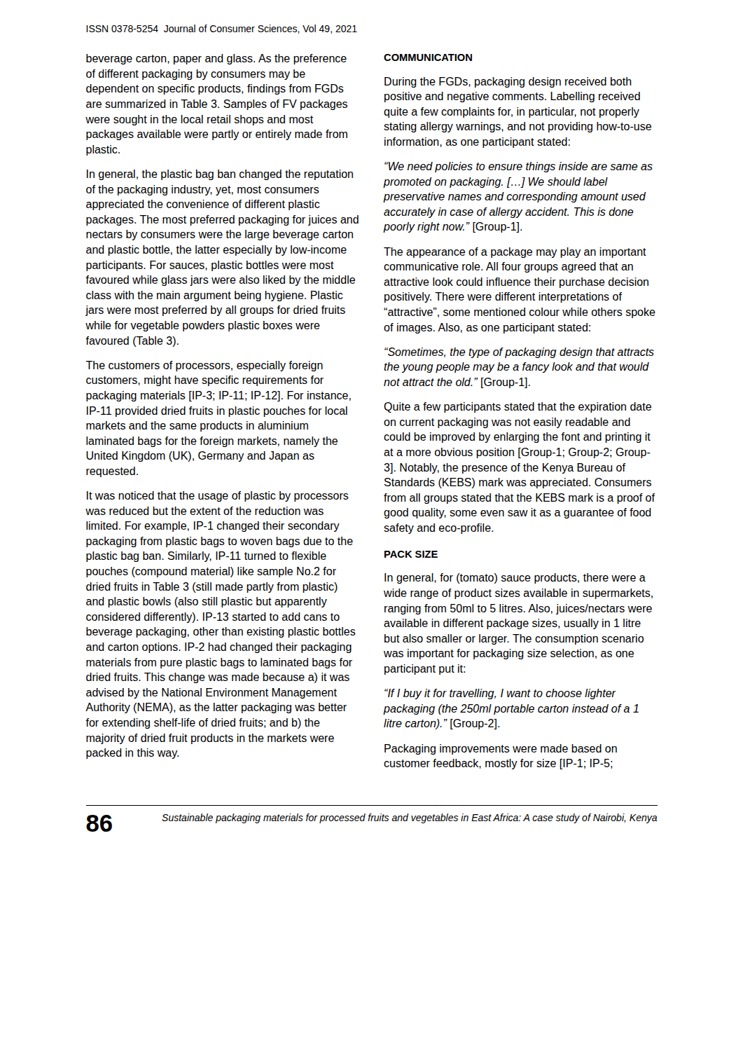ISSN 0378-5254 Journal of Consumer Sciences, Vol 49, 2021
beverage carton, paper and glass. As the preference of different packaging by consumers may be dependent on specific products, findings from FGDs are summarized in Table 3. Samples of FV packages were sought in the local retail shops and most packages available were partly or entirely made from plastic.
In general, the plastic bag ban changed the reputation of the packaging industry, yet, most consumers appreciated the convenience of different plastic packages. The most preferred packaging for juices and nectars by consumers were the large beverage carton and plastic bottle, the latter especially by low-income participants. For sauces, plastic bottles were most favoured while glass jars were also liked by the middle class with the main argument being hygiene. Plastic jars were most preferred by all groups for dried fruits while for vegetable powders plastic boxes were favoured (Table 3).
The customers of processors, especially foreign customers, might have specific requirements for packaging materials [IP-3; IP-11; IP-12]. For instance, IP-11 provided dried fruits in plastic pouches for local markets and the same products in aluminium laminated bags for the foreign markets, namely the United Kingdom (UK), Germany and Japan as requested.
It was noticed that the usage of plastic by processors was reduced but the extent of the reduction was limited. For example, IP-1 changed their secondary packaging from plastic bags to woven bags due to the plastic bag ban. Similarly, IP-11 turned to flexible pouches (compound material) like sample No.2 for dried fruits in Table 3 (still made partly from plastic) and plastic bowls (also still plastic but apparently considered differently). IP-13 started to add cans to beverage packaging, other than existing plastic bottles and carton options. IP-2 had changed their packaging materials from pure plastic bags to laminated bags for dried fruits. This change was made because a) it was advised by the National Environment Management Authority (NEMA), as the latter packaging was better for extending shelf-life of dried fruits; and b) the majority of dried fruit products in the markets were packed in this way.
Communication
During the FGDs, packaging design received both positive and negative comments. Labelling received quite a few complaints for, in particular, not properly stating allergy warnings, and not providing how-to-use information, as one participant stated:
“We need policies to ensure things inside are same as promoted on packaging. […] We should label preservative names and corresponding amount used accurately in case of allergy accident. This is done poorly right now.” [Group-1].
The appearance of a package may play an important communicative role. All four groups agreed that an attractive look could influence their purchase decision positively. There were different interpretations of “attractive”, some mentioned colour while others spoke of images. Also, as one participant stated:
“Sometimes, the type of packaging design that attracts the young people may be a fancy look and that would not attract the old.” [Group-1].
Quite a few participants stated that the expiration date on current packaging was not easily readable and could be improved by enlarging the font and printing it at a more obvious position [Group-1; Group-2; Group-3]. Notably, the presence of the Kenya Bureau of Standards (KEBS) mark was appreciated. Consumers from all groups stated that the KEBS mark is a proof of good quality, some even saw it as a guarantee of food safety and eco-profile.
Pack size
In general, for (tomato) sauce products, there were a wide range of product sizes available in supermarkets, ranging from 50ml to 5 litres. Also, juices/nectars were available in different package sizes, usually in 1 litre but also smaller or larger. The consumption scenario was important for packaging size selection, as one participant put it:
“If I buy it for travelling, I want to choose lighter packaging (the 250ml portable carton instead of a 1 litre carton).” [Group-2].
Packaging improvements were made based on customer feedback, mostly for size [IP-1; IP-5;
86
Sustainable packaging materials for processed fruits and vegetables in East Africa: A case study of Nairobi, Kenya